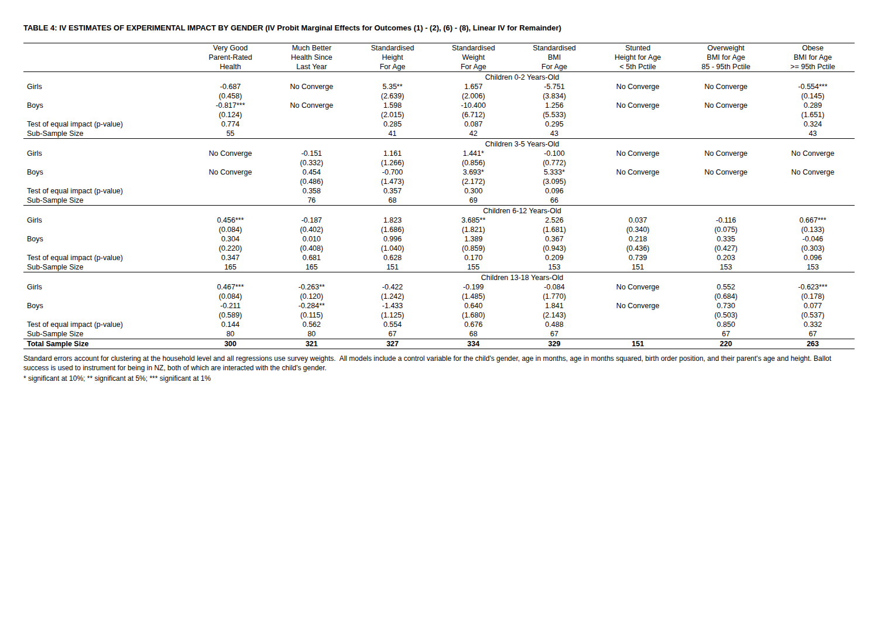TABLE 4: IV ESTIMATES OF EXPERIMENTAL IMPACT BY GENDER (IV Probit Marginal Effects for Outcomes (1) - (2), (6) - (8), Linear IV for Remainder)
| | Very Good | Much Better | Standardised | Standardised | Standardised | Stunted | Overweight | Obese |
| --- | --- | --- | --- | --- | --- | --- | --- | --- |
| | Parent-Rated | Health Since | Height | Weight | BMI | Height for Age | BMI for Age | BMI for Age |
| | Health | Last Year | For Age | For Age | For Age | < 5th Pctile | 85 - 95th Pctile | >= 95th Pctile |
| | Children 0-2 Years-Old |
| Girls | -0.687 | No Converge | 5.35** | 1.657 | -5.751 | No Converge | No Converge | -0.554*** |
| | (0.458) | | (2.639) | (2.006) | (3.834) | | | (0.145) |
| Boys | -0.817*** | No Converge | 1.598 | -10.400 | 1.256 | No Converge | No Converge | 0.289 |
| | (0.124) | | (2.015) | (6.712) | (5.533) | | | (1.651) |
| Test of equal impact (p-value) | 0.774 | | 0.285 | 0.087 | 0.295 | | | 0.324 |
| Sub-Sample Size | 55 | | 41 | 42 | 43 | | | 43 |
| | Children 3-5 Years-Old |
| Girls | No Converge | -0.151 | 1.161 | 1.441* | -0.100 | No Converge | No Converge | No Converge |
| | | (0.332) | (1.266) | (0.856) | (0.772) | | | |
| Boys | No Converge | 0.454 | -0.700 | 3.693* | 5.333* | No Converge | No Converge | No Converge |
| | | (0.486) | (1.473) | (2.172) | (3.095) | | | |
| Test of equal impact (p-value) | | 0.358 | 0.357 | 0.300 | 0.096 | | | |
| Sub-Sample Size | | 76 | 68 | 69 | 66 | | | |
| | Children 6-12 Years-Old |
| Girls | 0.456*** | -0.187 | 1.823 | 3.685** | 2.526 | 0.037 | -0.116 | 0.667*** |
| | (0.084) | (0.402) | (1.686) | (1.821) | (1.681) | (0.340) | (0.075) | (0.133) |
| Boys | 0.304 | 0.010 | 0.996 | 1.389 | 0.367 | 0.218 | 0.335 | -0.046 |
| | (0.220) | (0.408) | (1.040) | (0.859) | (0.943) | (0.436) | (0.427) | (0.303) |
| Test of equal impact (p-value) | 0.347 | 0.681 | 0.628 | 0.170 | 0.209 | 0.739 | 0.203 | 0.096 |
| Sub-Sample Size | 165 | 165 | 151 | 155 | 153 | 151 | 153 | 153 |
| | Children 13-18 Years-Old |
| Girls | 0.467*** | -0.263** | -0.422 | -0.199 | -0.084 | No Converge | 0.552 | -0.623*** |
| | (0.084) | (0.120) | (1.242) | (1.485) | (1.770) | | (0.684) | (0.178) |
| Boys | -0.211 | -0.284** | -1.433 | 0.640 | 1.841 | No Converge | 0.730 | 0.077 |
| | (0.589) | (0.115) | (1.125) | (1.680) | (2.143) | | (0.503) | (0.537) |
| Test of equal impact (p-value) | 0.144 | 0.562 | 0.554 | 0.676 | 0.488 | | 0.850 | 0.332 |
| Sub-Sample Size | 80 | 80 | 67 | 68 | 67 | | 67 | 67 |
| Total Sample Size | 300 | 321 | 327 | 334 | 329 | 151 | 220 | 263 |
Standard errors account for clustering at the household level and all regressions use survey weights. All models include a control variable for the child's gender, age in months, age in months squared, birth order position, and their parent's age and height. Ballot success is used to instrument for being in NZ, both of which are interacted with the child's gender.
* significant at 10%; ** significant at 5%; *** significant at 1%